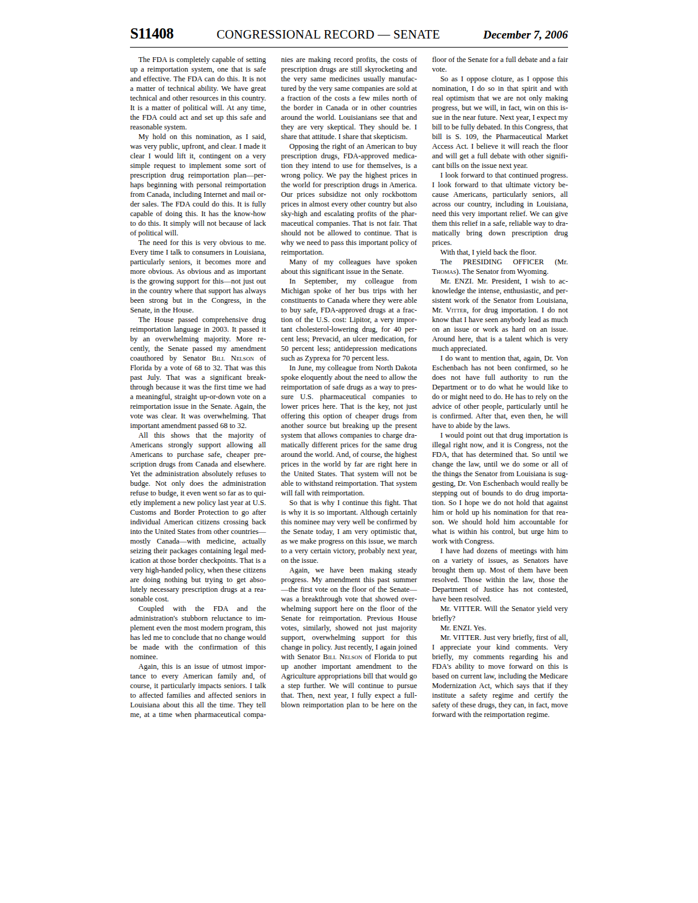S11408
CONGRESSIONAL RECORD — SENATE
December 7, 2006
The FDA is completely capable of setting up a reimportation system, one that is safe and effective. The FDA can do this. It is not a matter of technical ability. We have great technical and other resources in this country. It is a matter of political will. At any time, the FDA could act and set up this safe and reasonable system.
My hold on this nomination, as I said, was very public, upfront, and clear. I made it clear I would lift it, contingent on a very simple request to implement some sort of prescription drug reimportation plan—perhaps beginning with personal reimportation from Canada, including Internet and mail order sales. The FDA could do this. It is fully capable of doing this. It has the know-how to do this. It simply will not because of lack of political will.
The need for this is very obvious to me. Every time I talk to consumers in Louisiana, particularly seniors, it becomes more and more obvious. As obvious and as important is the growing support for this—not just out in the country where that support has always been strong but in the Congress, in the Senate, in the House.
The House passed comprehensive drug reimportation language in 2003. It passed it by an overwhelming majority. More recently, the Senate passed my amendment coauthored by Senator Bill Nelson of Florida by a vote of 68 to 32. That was this past July. That was a significant breakthrough because it was the first time we had a meaningful, straight up-or-down vote on a reimportation issue in the Senate. Again, the vote was clear. It was overwhelming. That important amendment passed 68 to 32.
All this shows that the majority of Americans strongly support allowing all Americans to purchase safe, cheaper prescription drugs from Canada and elsewhere. Yet the administration absolutely refuses to budge. Not only does the administration refuse to budge, it even went so far as to quietly implement a new policy last year at U.S. Customs and Border Protection to go after individual American citizens crossing back into the United States from other countries—mostly Canada—with medicine, actually seizing their packages containing legal medication at those border checkpoints. That is a very high-handed policy, when these citizens are doing nothing but trying to get absolutely necessary prescription drugs at a reasonable cost.
Coupled with the FDA and the administration's stubborn reluctance to implement even the most modern program, this has led me to conclude that no change would be made with the confirmation of this nominee.
Again, this is an issue of utmost importance to every American family and, of course, it particularly impacts seniors. I talk to affected families and affected seniors in Louisiana about this all the time. They tell me, at a time when pharmaceutical companies are making record profits, the costs of prescription drugs are still skyrocketing and the very same medicines usually manufactured by the very same companies are sold at a fraction of the costs a few miles north of the border in Canada or in other countries around the world. Louisianians see that and they are very skeptical. They should be. I share that attitude. I share that skepticism.
Opposing the right of an American to buy prescription drugs, FDA-approved medication they intend to use for themselves, is a wrong policy. We pay the highest prices in the world for prescription drugs in America. Our prices subsidize not only rockbottom prices in almost every other country but also sky-high and escalating profits of the pharmaceutical companies. That is not fair. That should not be allowed to continue. That is why we need to pass this important policy of reimportation.
Many of my colleagues have spoken about this significant issue in the Senate.
In September, my colleague from Michigan spoke of her bus trips with her constituents to Canada where they were able to buy safe, FDA-approved drugs at a fraction of the U.S. cost: Lipitor, a very important cholesterol-lowering drug, for 40 percent less; Prevacid, an ulcer medication, for 50 percent less; antidepression medications such as Zyprexa for 70 percent less.
In June, my colleague from North Dakota spoke eloquently about the need to allow the reimportation of safe drugs as a way to pressure U.S. pharmaceutical companies to lower prices here. That is the key, not just offering this option of cheaper drugs from another source but breaking up the present system that allows companies to charge dramatically different prices for the same drug around the world. And, of course, the highest prices in the world by far are right here in the United States. That system will not be able to withstand reimportation. That system will fall with reimportation.
So that is why I continue this fight. That is why it is so important. Although certainly this nominee may very well be confirmed by the Senate today, I am very optimistic that, as we make progress on this issue, we march to a very certain victory, probably next year, on the issue.
Again, we have been making steady progress. My amendment this past summer—the first vote on the floor of the Senate—was a breakthrough vote that showed overwhelming support here on the floor of the Senate for reimportation. Previous House votes, similarly, showed not just majority support, overwhelming support for this change in policy. Just recently, I again joined with Senator Bill Nelson of Florida to put up another important amendment to the Agriculture appropriations bill that would go a step further. We will continue to pursue that. Then, next year, I fully expect a full-blown reimportation plan to be here on the floor of the Senate for a full debate and a fair vote.
So as I oppose cloture, as I oppose this nomination, I do so in that spirit and with real optimism that we are not only making progress, but we will, in fact, win on this issue in the near future. Next year, I expect my bill to be fully debated. In this Congress, that bill is S. 109, the Pharmaceutical Market Access Act. I believe it will reach the floor and will get a full debate with other significant bills on the issue next year.
I look forward to that continued progress. I look forward to that ultimate victory because Americans, particularly seniors, all across our country, including in Louisiana, need this very important relief. We can give them this relief in a safe, reliable way to dramatically bring down prescription drug prices.
With that, I yield back the floor.
The PRESIDING OFFICER (Mr. Thomas). The Senator from Wyoming.
Mr. ENZI. Mr. President, I wish to acknowledge the intense, enthusiastic, and persistent work of the Senator from Louisiana, Mr. Vitter, for drug importation. I do not know that I have seen anybody lead as much on an issue or work as hard on an issue. Around here, that is a talent which is very much appreciated.
I do want to mention that, again, Dr. Von Eschenbach has not been confirmed, so he does not have full authority to run the Department or to do what he would like to do or might need to do. He has to rely on the advice of other people, particularly until he is confirmed. After that, even then, he will have to abide by the laws.
I would point out that drug importation is illegal right now, and it is Congress, not the FDA, that has determined that. So until we change the law, until we do some or all of the things the Senator from Louisiana is suggesting, Dr. Von Eschenbach would really be stepping out of bounds to do drug importation. So I hope we do not hold that against him or hold up his nomination for that reason. We should hold him accountable for what is within his control, but urge him to work with Congress.
I have had dozens of meetings with him on a variety of issues, as Senators have brought them up. Most of them have been resolved. Those within the law, those the Department of Justice has not contested, have been resolved.
Mr. VITTER. Will the Senator yield very briefly?
Mr. ENZI. Yes.
Mr. VITTER. Just very briefly, first of all, I appreciate your kind comments. Very briefly, my comments regarding his and FDA's ability to move forward on this is based on current law, including the Medicare Modernization Act, which says that if they institute a safety regime and certify the safety of these drugs, they can, in fact, move forward with the reimportation regime.